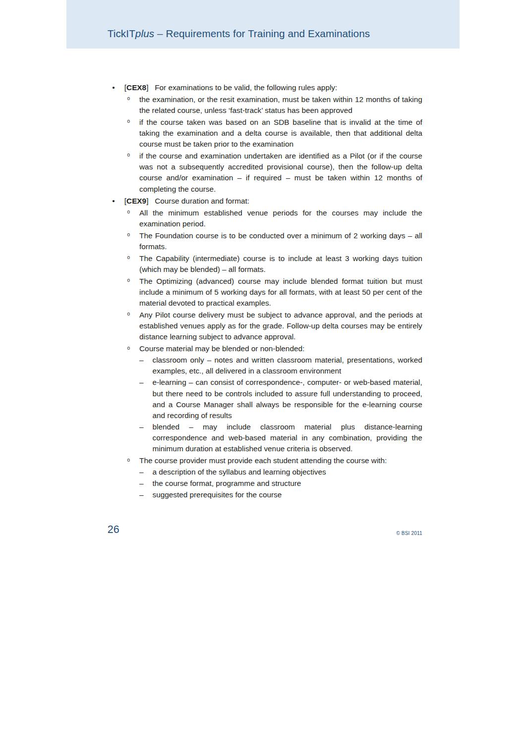TickITplus – Requirements for Training and Examinations
[CEX8] For examinations to be valid, the following rules apply:
the examination, or the resit examination, must be taken within 12 months of taking the related course, unless ‘fast-track’ status has been approved
if the course taken was based on an SDB baseline that is invalid at the time of taking the examination and a delta course is available, then that additional delta course must be taken prior to the examination
if the course and examination undertaken are identified as a Pilot (or if the course was not a subsequently accredited provisional course), then the follow-up delta course and/or examination – if required – must be taken within 12 months of completing the course.
[CEX9] Course duration and format:
All the minimum established venue periods for the courses may include the examination period.
The Foundation course is to be conducted over a minimum of 2 working days – all formats.
The Capability (intermediate) course is to include at least 3 working days tuition (which may be blended) – all formats.
The Optimizing (advanced) course may include blended format tuition but must include a minimum of 5 working days for all formats, with at least 50 per cent of the material devoted to practical examples.
Any Pilot course delivery must be subject to advance approval, and the periods at established venues apply as for the grade. Follow-up delta courses may be entirely distance learning subject to advance approval.
Course material may be blended or non-blended:
classroom only – notes and written classroom material, presentations, worked examples, etc., all delivered in a classroom environment
e-learning – can consist of correspondence-, computer- or web-based material, but there need to be controls included to assure full understanding to proceed, and a Course Manager shall always be responsible for the e-learning course and recording of results
blended – may include classroom material plus distance-learning correspondence and web-based material in any combination, providing the minimum duration at established venue criteria is observed.
The course provider must provide each student attending the course with:
a description of the syllabus and learning objectives
the course format, programme and structure
suggested prerequisites for the course
26
© BSI 2011